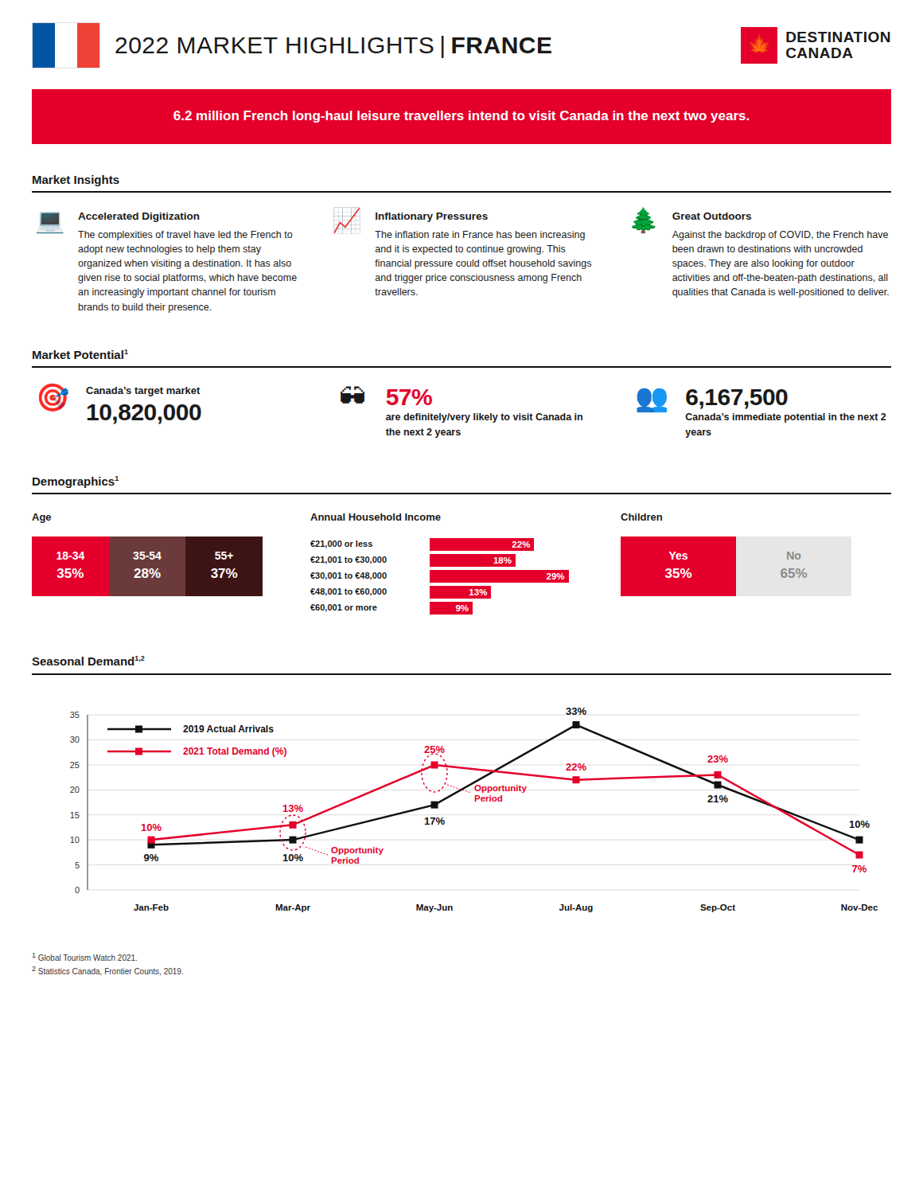2022 MARKET HIGHLIGHTS|FRANCE
🍁
DESTINATION
CANADA
6.2 million French long-haul leisure travellers intend to visit Canada in the next two years.
Market Insights
💻
Accelerated Digitization
The complexities of travel have led the French to adopt new technologies to help them stay organized when visiting a destination. It has also given rise to social platforms, which have become an increasingly important channel for tourism brands to build their presence.
📈
Inflationary Pressures
The inflation rate in France has been increasing and it is expected to continue growing. This financial pressure could offset household savings and trigger price consciousness among French travellers.
🌲
Great Outdoors
Against the backdrop of COVID, the French have been drawn to destinations with uncrowded spaces. They are also looking for outdoor activities and off-the-beaten-path destinations, all qualities that Canada is well-positioned to deliver.
Market Potential1
🎯
Canada’s target market
10,820,000
🕶
57%
are definitely/very likely to visit Canada in the next 2 years
👥
6,167,500
Canada’s immediate potential in the next 2 years
Demographics1
Age
18-3435%
35-5428%
55+37%
Annual Household Income
| €21,000 or less | 22% |
| €21,001 to €30,000 | 18% |
| €30,001 to €48,000 | 29% |
| €48,001 to €60,000 | 13% |
| €60,001 or more | 9% |
Children
Yes35%
No65%
Seasonal Demand1,2
0 5 10 15 20 25 30 35 2019 Actual Arrivals 2021 Total Demand (%) Opportunity Period Opportunity Period 10% 9% 13% 10% 25% 17% 33% 22% 23% 21% 10% 7% Jan-Feb Mar-Apr May-Jun Jul-Aug Sep-Oct Nov-Dec
1 Global Tourism Watch 2021.
2 Statistics Canada, Frontier Counts, 2019.